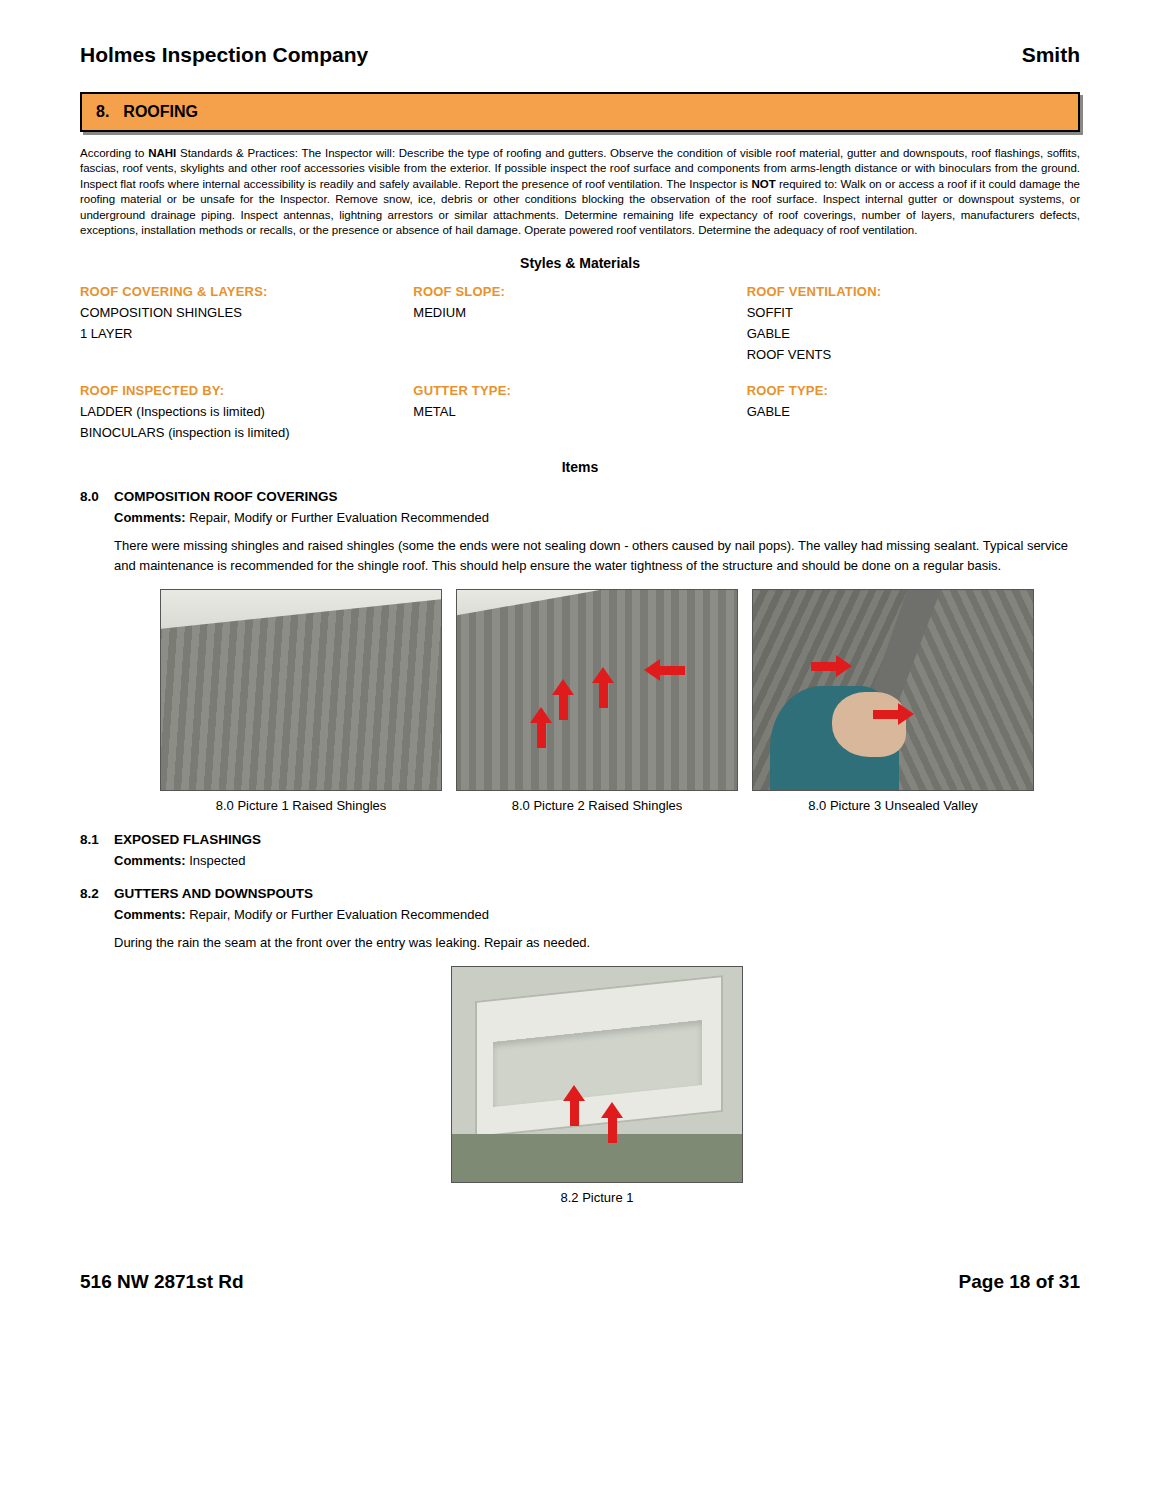Holmes Inspection Company
Smith
8. ROOFING
According to NAHI Standards & Practices: The Inspector will: Describe the type of roofing and gutters. Observe the condition of visible roof material, gutter and downspouts, roof flashings, soffits, fascias, roof vents, skylights and other roof accessories visible from the exterior. If possible inspect the roof surface and components from arms-length distance or with binoculars from the ground. Inspect flat roofs where internal accessibility is readily and safely available. Report the presence of roof ventilation. The Inspector is NOT required to: Walk on or access a roof if it could damage the roofing material or be unsafe for the Inspector. Remove snow, ice, debris or other conditions blocking the observation of the roof surface. Inspect internal gutter or downspout systems, or underground drainage piping. Inspect antennas, lightning arrestors or similar attachments. Determine remaining life expectancy of roof coverings, number of layers, manufacturers defects, exceptions, installation methods or recalls, or the presence or absence of hail damage. Operate powered roof ventilators. Determine the adequacy of roof ventilation.
Styles & Materials
| ROOF COVERING & LAYERS: COMPOSITION SHINGLES 1 LAYER | ROOF SLOPE: MEDIUM | ROOF VENTILATION: SOFFIT GABLE ROOF VENTS |
| ROOF INSPECTED BY: LADDER (Inspections is limited) BINOCULARS (inspection is limited) | GUTTER TYPE: METAL | ROOF TYPE: GABLE |
Items
8.0 COMPOSITION ROOF COVERINGS
Comments: Repair, Modify or Further Evaluation Recommended
There were missing shingles and raised shingles (some the ends were not sealing down - others caused by nail pops). The valley had missing sealant. Typical service and maintenance is recommended for the shingle roof. This should help ensure the water tightness of the structure and should be done on a regular basis.
8.0 Picture 1 Raised Shingles
8.0 Picture 2 Raised Shingles
8.0 Picture 3 Unsealed Valley
8.1 EXPOSED FLASHINGS
Comments: Inspected
8.2 GUTTERS AND DOWNSPOUTS
Comments: Repair, Modify or Further Evaluation Recommended
During the rain the seam at the front over the entry was leaking. Repair as needed.
8.2 Picture 1
516 NW 2871st Rd
Page 18 of 31